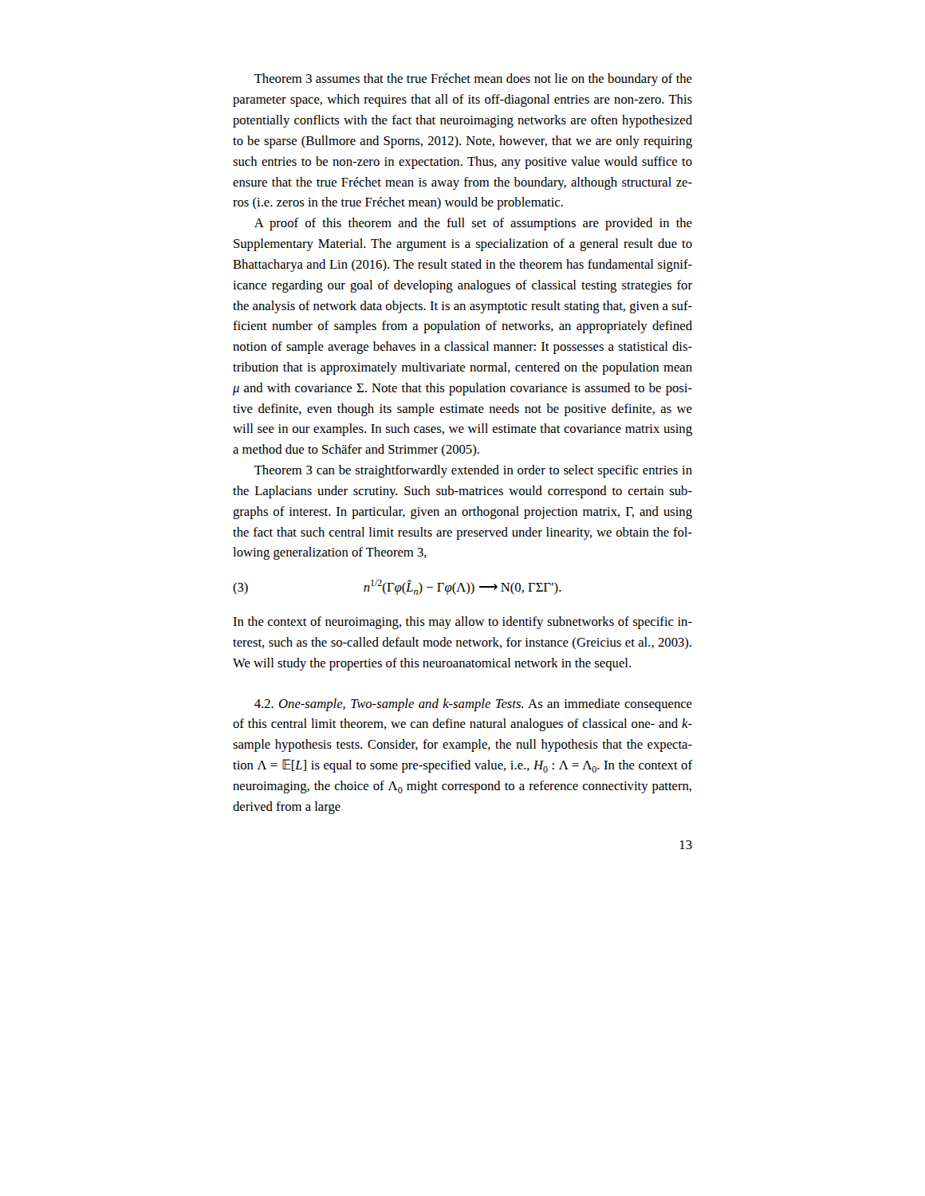Theorem 3 assumes that the true Fréchet mean does not lie on the boundary of the parameter space, which requires that all of its off-diagonal entries are non-zero. This potentially conflicts with the fact that neuroimaging networks are often hypothesized to be sparse (Bullmore and Sporns, 2012). Note, however, that we are only requiring such entries to be non-zero in expectation. Thus, any positive value would suffice to ensure that the true Fréchet mean is away from the boundary, although structural zeros (i.e. zeros in the true Fréchet mean) would be problematic.
A proof of this theorem and the full set of assumptions are provided in the Supplementary Material. The argument is a specialization of a general result due to Bhattacharya and Lin (2016). The result stated in the theorem has fundamental significance regarding our goal of developing analogues of classical testing strategies for the analysis of network data objects. It is an asymptotic result stating that, given a sufficient number of samples from a population of networks, an appropriately defined notion of sample average behaves in a classical manner: It possesses a statistical distribution that is approximately multivariate normal, centered on the population mean μ and with covariance Σ. Note that this population covariance is assumed to be positive definite, even though its sample estimate needs not be positive definite, as we will see in our examples. In such cases, we will estimate that covariance matrix using a method due to Schäfer and Strimmer (2005).
Theorem 3 can be straightforwardly extended in order to select specific entries in the Laplacians under scrutiny. Such sub-matrices would correspond to certain sub-graphs of interest. In particular, given an orthogonal projection matrix, Γ, and using the fact that such central limit results are preserved under linearity, we obtain the following generalization of Theorem 3,
(3) n1/2(Γφ(L̂n) − Γφ(Λ)) ⟶ N(0, ΓΣΓ′).
In the context of neuroimaging, this may allow to identify subnetworks of specific interest, such as the so-called default mode network, for instance (Greicius et al., 2003). We will study the properties of this neuroanatomical network in the sequel.
4.2. One-sample, Two-sample and k-sample Tests. As an immediate consequence of this central limit theorem, we can define natural analogues of classical one- and k-sample hypothesis tests. Consider, for example, the null hypothesis that the expectation Λ = 𝔼[L] is equal to some pre-specified value, i.e., H0 : Λ = Λ0. In the context of neuroimaging, the choice of Λ0 might correspond to a reference connectivity pattern, derived from a large
13